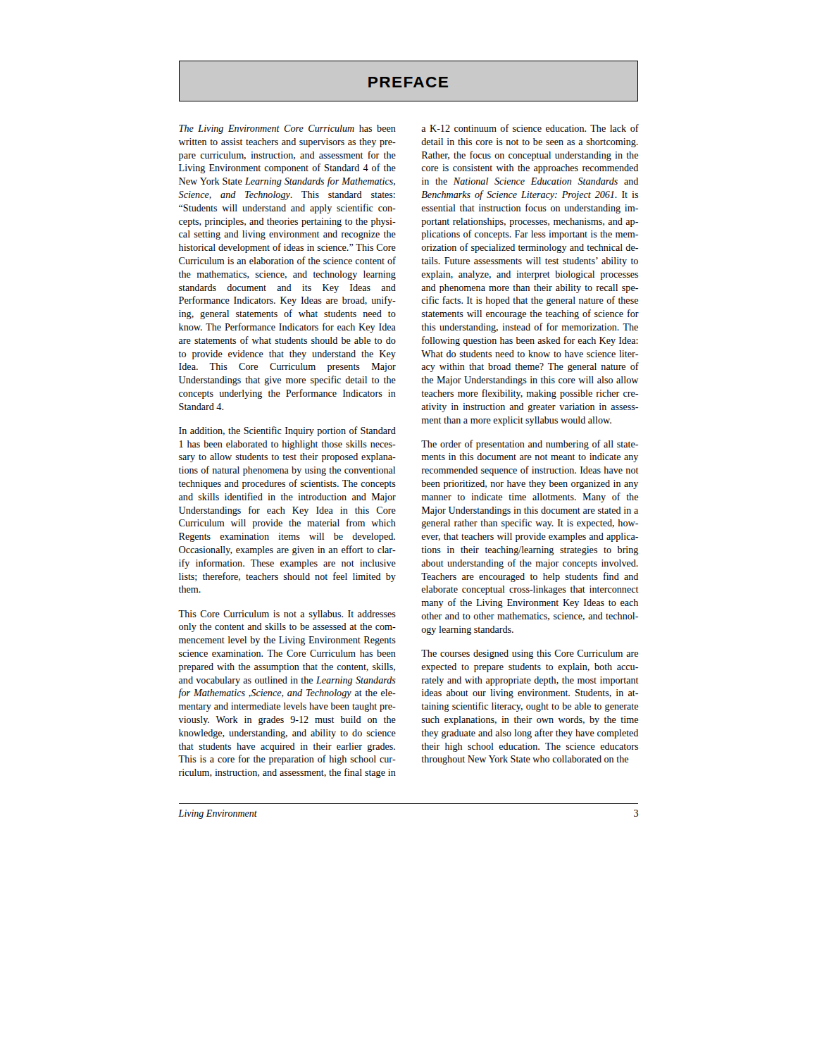PREFACE
The Living Environment Core Curriculum has been written to assist teachers and supervisors as they prepare curriculum, instruction, and assessment for the Living Environment component of Standard 4 of the New York State Learning Standards for Mathematics, Science, and Technology. This standard states: “Students will understand and apply scientific concepts, principles, and theories pertaining to the physical setting and living environment and recognize the historical development of ideas in science.” This Core Curriculum is an elaboration of the science content of the mathematics, science, and technology learning standards document and its Key Ideas and Performance Indicators. Key Ideas are broad, unifying, general statements of what students need to know. The Performance Indicators for each Key Idea are statements of what students should be able to do to provide evidence that they understand the Key Idea. This Core Curriculum presents Major Understandings that give more specific detail to the concepts underlying the Performance Indicators in Standard 4.
In addition, the Scientific Inquiry portion of Standard 1 has been elaborated to highlight those skills necessary to allow students to test their proposed explanations of natural phenomena by using the conventional techniques and procedures of scientists. The concepts and skills identified in the introduction and Major Understandings for each Key Idea in this Core Curriculum will provide the material from which Regents examination items will be developed. Occasionally, examples are given in an effort to clarify information. These examples are not inclusive lists; therefore, teachers should not feel limited by them.
This Core Curriculum is not a syllabus. It addresses only the content and skills to be assessed at the commencement level by the Living Environment Regents science examination. The Core Curriculum has been prepared with the assumption that the content, skills, and vocabulary as outlined in the Learning Standards for Mathematics ,Science, and Technology at the elementary and intermediate levels have been taught previously. Work in grades 9-12 must build on the knowledge, understanding, and ability to do science that students have acquired in their earlier grades. This is a core for the preparation of high school curriculum, instruction, and assessment, the final stage in a K-12 continuum of science education. The lack of detail in this core is not to be seen as a shortcoming. Rather, the focus on conceptual understanding in the core is consistent with the approaches recommended in the National Science Education Standards and Benchmarks of Science Literacy: Project 2061. It is essential that instruction focus on understanding important relationships, processes, mechanisms, and applications of concepts. Far less important is the memorization of specialized terminology and technical details. Future assessments will test students’ ability to explain, analyze, and interpret biological processes and phenomena more than their ability to recall specific facts. It is hoped that the general nature of these statements will encourage the teaching of science for this understanding, instead of for memorization. The following question has been asked for each Key Idea: What do students need to know to have science literacy within that broad theme? The general nature of the Major Understandings in this core will also allow teachers more flexibility, making possible richer creativity in instruction and greater variation in assessment than a more explicit syllabus would allow.
The order of presentation and numbering of all statements in this document are not meant to indicate any recommended sequence of instruction. Ideas have not been prioritized, nor have they been organized in any manner to indicate time allotments. Many of the Major Understandings in this document are stated in a general rather than specific way. It is expected, however, that teachers will provide examples and applications in their teaching/learning strategies to bring about understanding of the major concepts involved. Teachers are encouraged to help students find and elaborate conceptual cross-linkages that interconnect many of the Living Environment Key Ideas to each other and to other mathematics, science, and technology learning standards.
The courses designed using this Core Curriculum are expected to prepare students to explain, both accurately and with appropriate depth, the most important ideas about our living environment. Students, in attaining scientific literacy, ought to be able to generate such explanations, in their own words, by the time they graduate and also long after they have completed their high school education. The science educators throughout New York State who collaborated on the
Living Environment 3